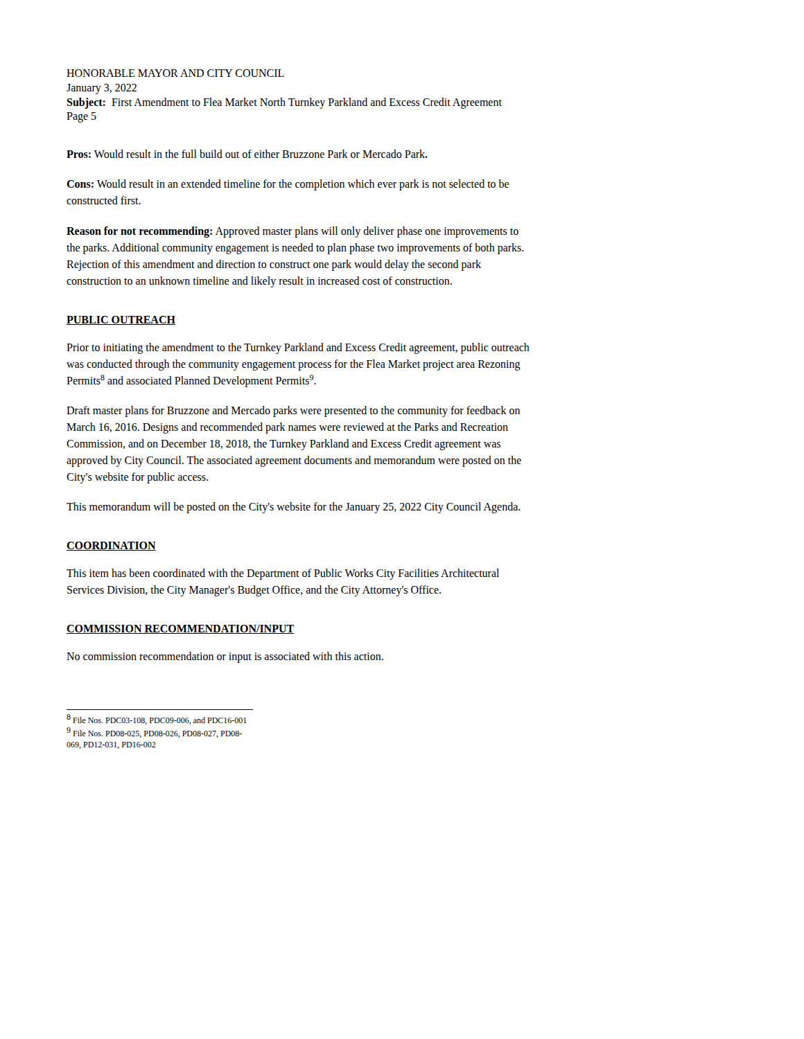Honorable Mayor and City Council
January 3, 2022
Subject: First Amendment to Flea Market North Turnkey Parkland and Excess Credit Agreement
Page 5
Pros: Would result in the full build out of either Bruzzone Park or Mercado Park.
Cons: Would result in an extended timeline for the completion which ever park is not selected to be constructed first.
Reason for not recommending: Approved master plans will only deliver phase one improvements to the parks. Additional community engagement is needed to plan phase two improvements of both parks. Rejection of this amendment and direction to construct one park would delay the second park construction to an unknown timeline and likely result in increased cost of construction.
PUBLIC OUTREACH
Prior to initiating the amendment to the Turnkey Parkland and Excess Credit agreement, public outreach was conducted through the community engagement process for the Flea Market project area Rezoning Permits8 and associated Planned Development Permits9.
Draft master plans for Bruzzone and Mercado parks were presented to the community for feedback on March 16, 2016. Designs and recommended park names were reviewed at the Parks and Recreation Commission, and on December 18, 2018, the Turnkey Parkland and Excess Credit agreement was approved by City Council. The associated agreement documents and memorandum were posted on the City's website for public access.
This memorandum will be posted on the City's website for the January 25, 2022 City Council Agenda.
COORDINATION
This item has been coordinated with the Department of Public Works City Facilities Architectural Services Division, the City Manager's Budget Office, and the City Attorney's Office.
COMMISSION RECOMMENDATION/INPUT
No commission recommendation or input is associated with this action.
8 File Nos. PDC03-108, PDC09-006, and PDC16-001
9 File Nos. PD08-025, PD08-026, PD08-027, PD08-069, PD12-031, PD16-002